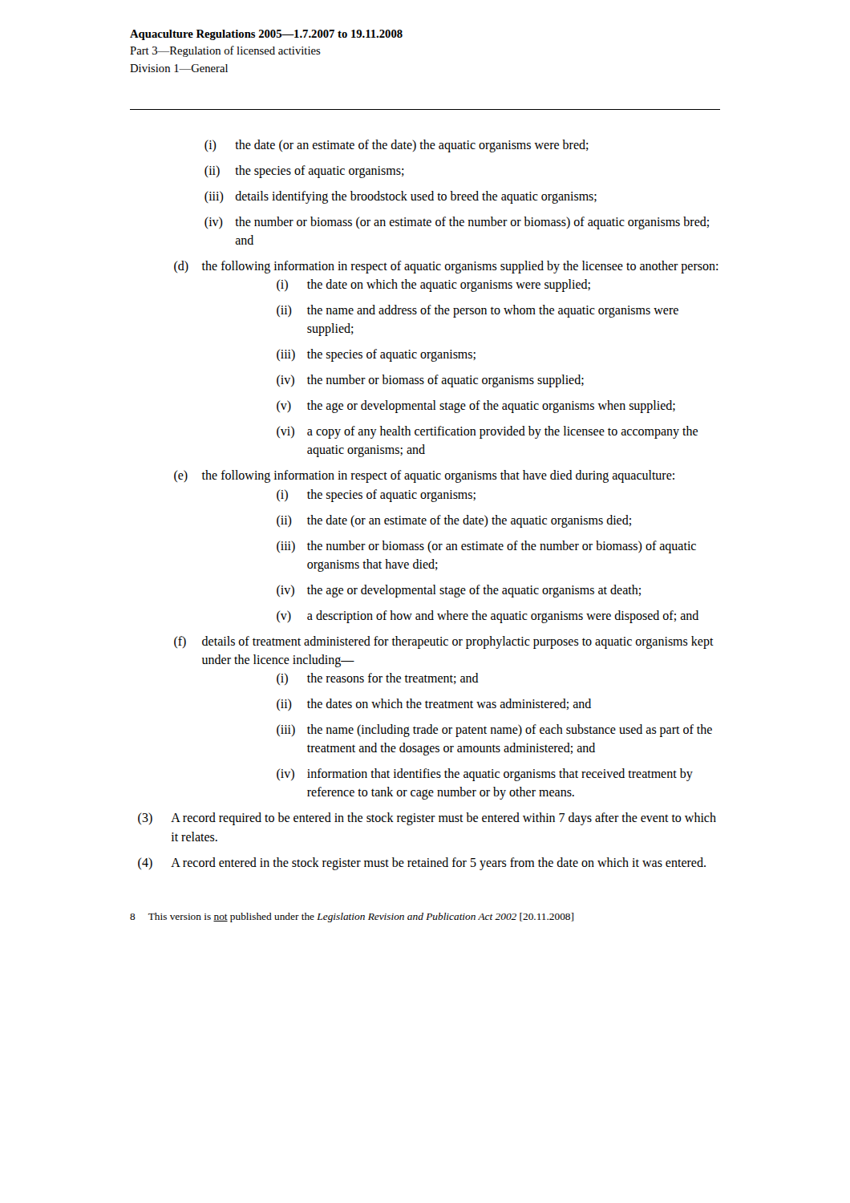Aquaculture Regulations 2005—1.7.2007 to 19.11.2008
Part 3—Regulation of licensed activities
Division 1—General
(i) the date (or an estimate of the date) the aquatic organisms were bred;
(ii) the species of aquatic organisms;
(iii) details identifying the broodstock used to breed the aquatic organisms;
(iv) the number or biomass (or an estimate of the number or biomass) of aquatic organisms bred; and
(d) the following information in respect of aquatic organisms supplied by the licensee to another person:
(i) the date on which the aquatic organisms were supplied;
(ii) the name and address of the person to whom the aquatic organisms were supplied;
(iii) the species of aquatic organisms;
(iv) the number or biomass of aquatic organisms supplied;
(v) the age or developmental stage of the aquatic organisms when supplied;
(vi) a copy of any health certification provided by the licensee to accompany the aquatic organisms; and
(e) the following information in respect of aquatic organisms that have died during aquaculture:
(i) the species of aquatic organisms;
(ii) the date (or an estimate of the date) the aquatic organisms died;
(iii) the number or biomass (or an estimate of the number or biomass) of aquatic organisms that have died;
(iv) the age or developmental stage of the aquatic organisms at death;
(v) a description of how and where the aquatic organisms were disposed of; and
(f) details of treatment administered for therapeutic or prophylactic purposes to aquatic organisms kept under the licence including—
(i) the reasons for the treatment; and
(ii) the dates on which the treatment was administered; and
(iii) the name (including trade or patent name) of each substance used as part of the treatment and the dosages or amounts administered; and
(iv) information that identifies the aquatic organisms that received treatment by reference to tank or cage number or by other means.
(3) A record required to be entered in the stock register must be entered within 7 days after the event to which it relates.
(4) A record entered in the stock register must be retained for 5 years from the date on which it was entered.
8 This version is not published under the Legislation Revision and Publication Act 2002 [20.11.2008]